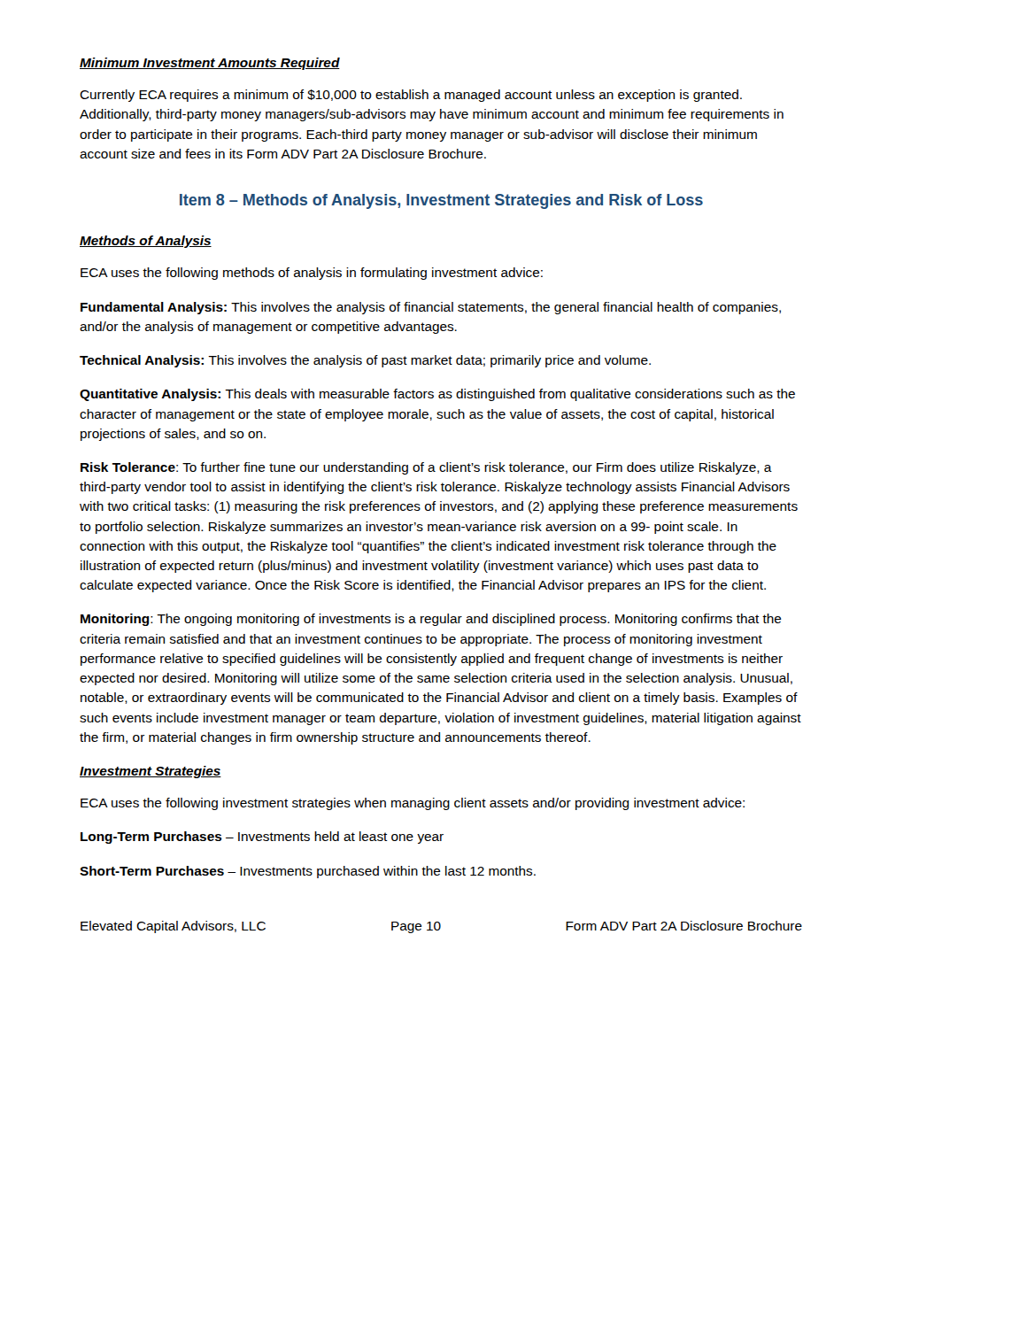Minimum Investment Amounts Required
Currently ECA requires a minimum of $10,000 to establish a managed account unless an exception is granted. Additionally, third-party money managers/sub-advisors may have minimum account and minimum fee requirements in order to participate in their programs. Each-third party money manager or sub-advisor will disclose their minimum account size and fees in its Form ADV Part 2A Disclosure Brochure.
Item 8 – Methods of Analysis, Investment Strategies and Risk of Loss
Methods of Analysis
ECA uses the following methods of analysis in formulating investment advice:
Fundamental Analysis: This involves the analysis of financial statements, the general financial health of companies, and/or the analysis of management or competitive advantages.
Technical Analysis: This involves the analysis of past market data; primarily price and volume.
Quantitative Analysis: This deals with measurable factors as distinguished from qualitative considerations such as the character of management or the state of employee morale, such as the value of assets, the cost of capital, historical projections of sales, and so on.
Risk Tolerance: To further fine tune our understanding of a client’s risk tolerance, our Firm does utilize Riskalyze, a third-party vendor tool to assist in identifying the client’s risk tolerance. Riskalyze technology assists Financial Advisors with two critical tasks: (1) measuring the risk preferences of investors, and (2) applying these preference measurements to portfolio selection. Riskalyze summarizes an investor’s mean-variance risk aversion on a 99- point scale. In connection with this output, the Riskalyze tool “quantifies” the client’s indicated investment risk tolerance through the illustration of expected return (plus/minus) and investment volatility (investment variance) which uses past data to calculate expected variance. Once the Risk Score is identified, the Financial Advisor prepares an IPS for the client.
Monitoring: The ongoing monitoring of investments is a regular and disciplined process. Monitoring confirms that the criteria remain satisfied and that an investment continues to be appropriate. The process of monitoring investment performance relative to specified guidelines will be consistently applied and frequent change of investments is neither expected nor desired. Monitoring will utilize some of the same selection criteria used in the selection analysis. Unusual, notable, or extraordinary events will be communicated to the Financial Advisor and client on a timely basis. Examples of such events include investment manager or team departure, violation of investment guidelines, material litigation against the firm, or material changes in firm ownership structure and announcements thereof.
Investment Strategies
ECA uses the following investment strategies when managing client assets and/or providing investment advice:
Long-Term Purchases – Investments held at least one year
Short-Term Purchases – Investments purchased within the last 12 months.
Elevated Capital Advisors, LLC
Page 10
Form ADV Part 2A Disclosure Brochure